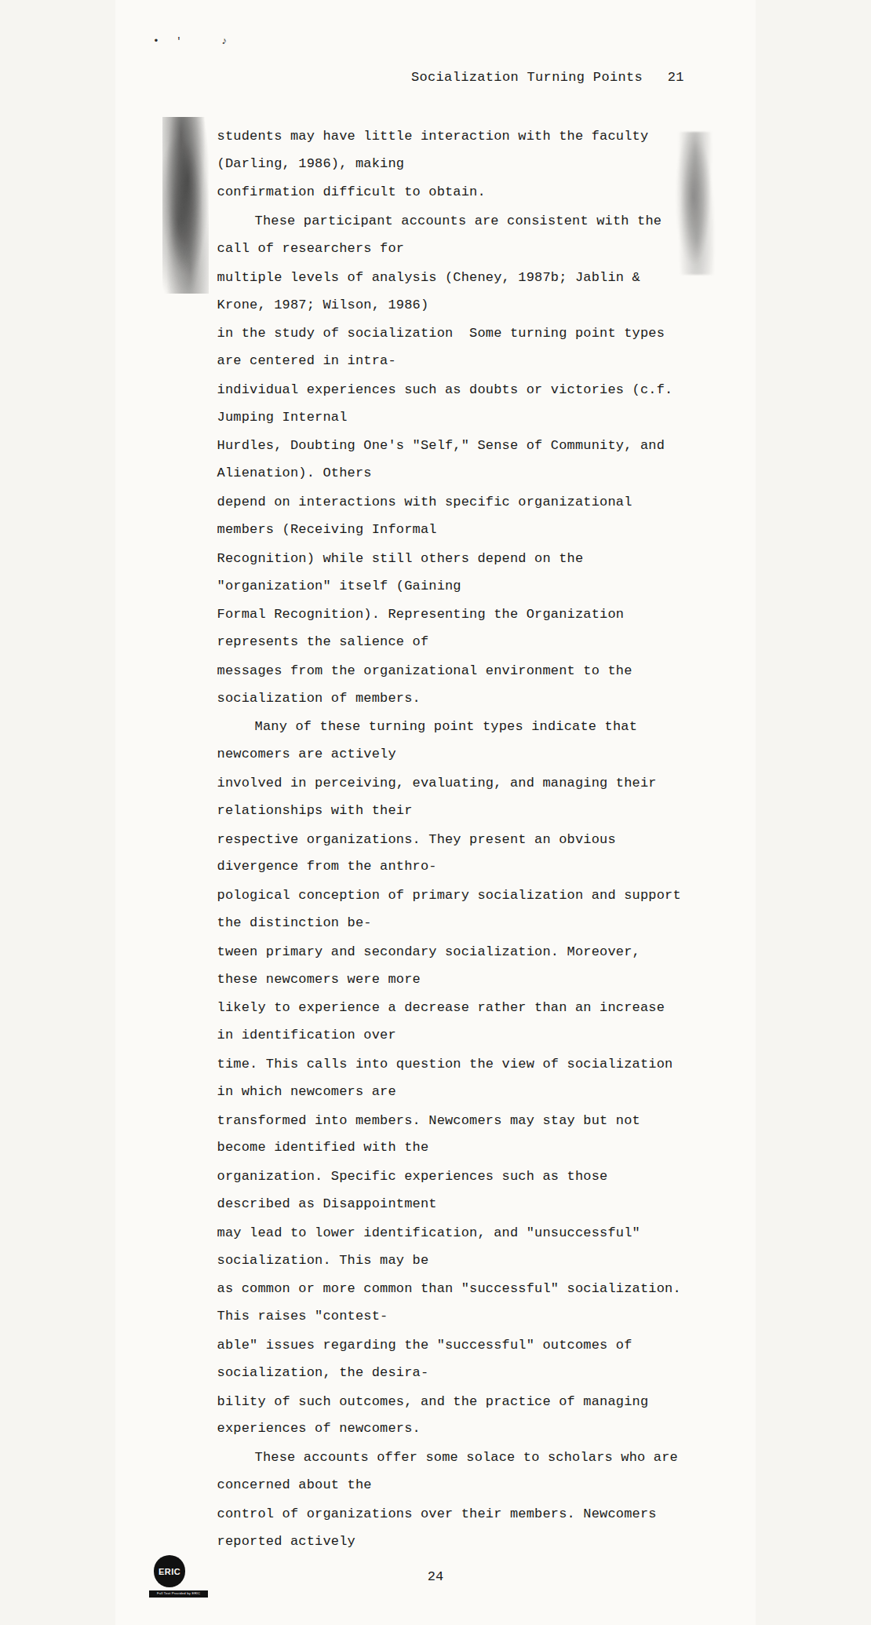•' ♪
Socialization Turning Points 21
students may have little interaction with the faculty (Darling, 1986), making
confirmation difficult to obtain.
These participant accounts are consistent with the call of researchers for
multiple levels of analysis (Cheney, 1987b; Jablin & Krone, 1987; Wilson, 1986)
in the study of socialization Some turning point types are centered in intra-
individual experiences such as doubts or victories (c.f. Jumping Internal
Hurdles, Doubting One's "Self," Sense of Community, and Alienation). Others
depend on interactions with specific organizational members (Receiving Informal
Recognition) while still others depend on the "organization" itself (Gaining
Formal Recognition). Representing the Organization represents the salience of
messages from the organizational environment to the socialization of members.
Many of these turning point types indicate that newcomers are actively
involved in perceiving, evaluating, and managing their relationships with their
respective organizations. They present an obvious divergence from the anthro-
pological conception of primary socialization and support the distinction be-
tween primary and secondary socialization. Moreover, these newcomers were more
likely to experience a decrease rather than an increase in identification over
time. This calls into question the view of socialization in which newcomers are
transformed into members. Newcomers may stay but not become identified with the
organization. Specific experiences such as those described as Disappointment
may lead to lower identification, and "unsuccessful" socialization. This may be
as common or more common than "successful" socialization. This raises "contest-
able" issues regarding the "successful" outcomes of socialization, the desira-
bility of such outcomes, and the practice of managing experiences of newcomers.
These accounts offer some solace to scholars who are concerned about the
control of organizations over their members. Newcomers reported actively
24
ERIC
Full Text Provided by ERIC